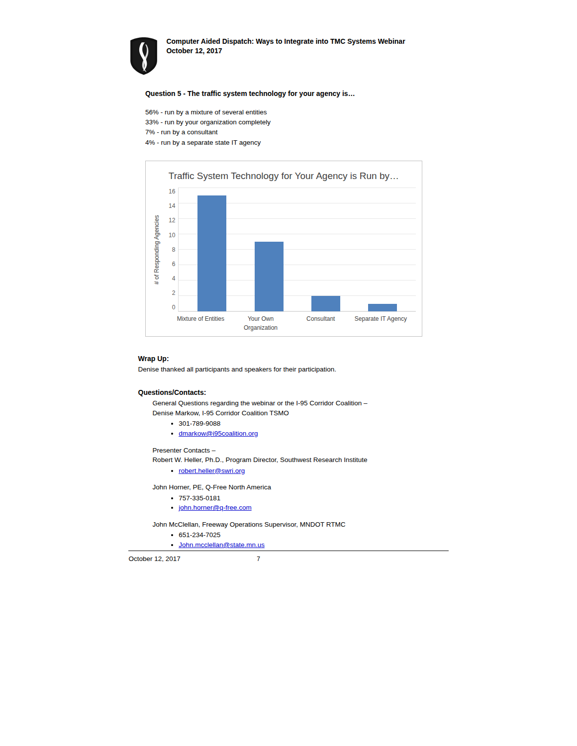Computer Aided Dispatch: Ways to Integrate into TMC Systems Webinar
October 12, 2017
Question 5 - The traffic system technology for your agency is…
56% - run by a mixture of several entities
33% - run by your organization completely
7% - run by a consultant
4% - run by a separate state IT agency
Traffic System Technology for Your Agency is Run by…
# of Responding Agencies
16
14
12
10
8
6
4
2
0
Mixture of Entities Your Own Organization Consultant Separate IT Agency
Wrap Up:
Denise thanked all participants and speakers for their participation.
Questions/Contacts:
General Questions regarding the webinar or the I-95 Corridor Coalition –
Denise Markow, I-95 Corridor Coalition TSMO
301-789-9088
dmarkow@i95coalition.org
Presenter Contacts –
Robert W. Heller, Ph.D., Program Director, Southwest Research Institute
robert.heller@swri.org
John Horner, PE, Q-Free North America
757-335-0181
john.horner@q-free.com
John McClellan, Freeway Operations Supervisor, MNDOT RTMC
651-234-7025
John.mcclellan@state.mn.us
October 12, 2017 7